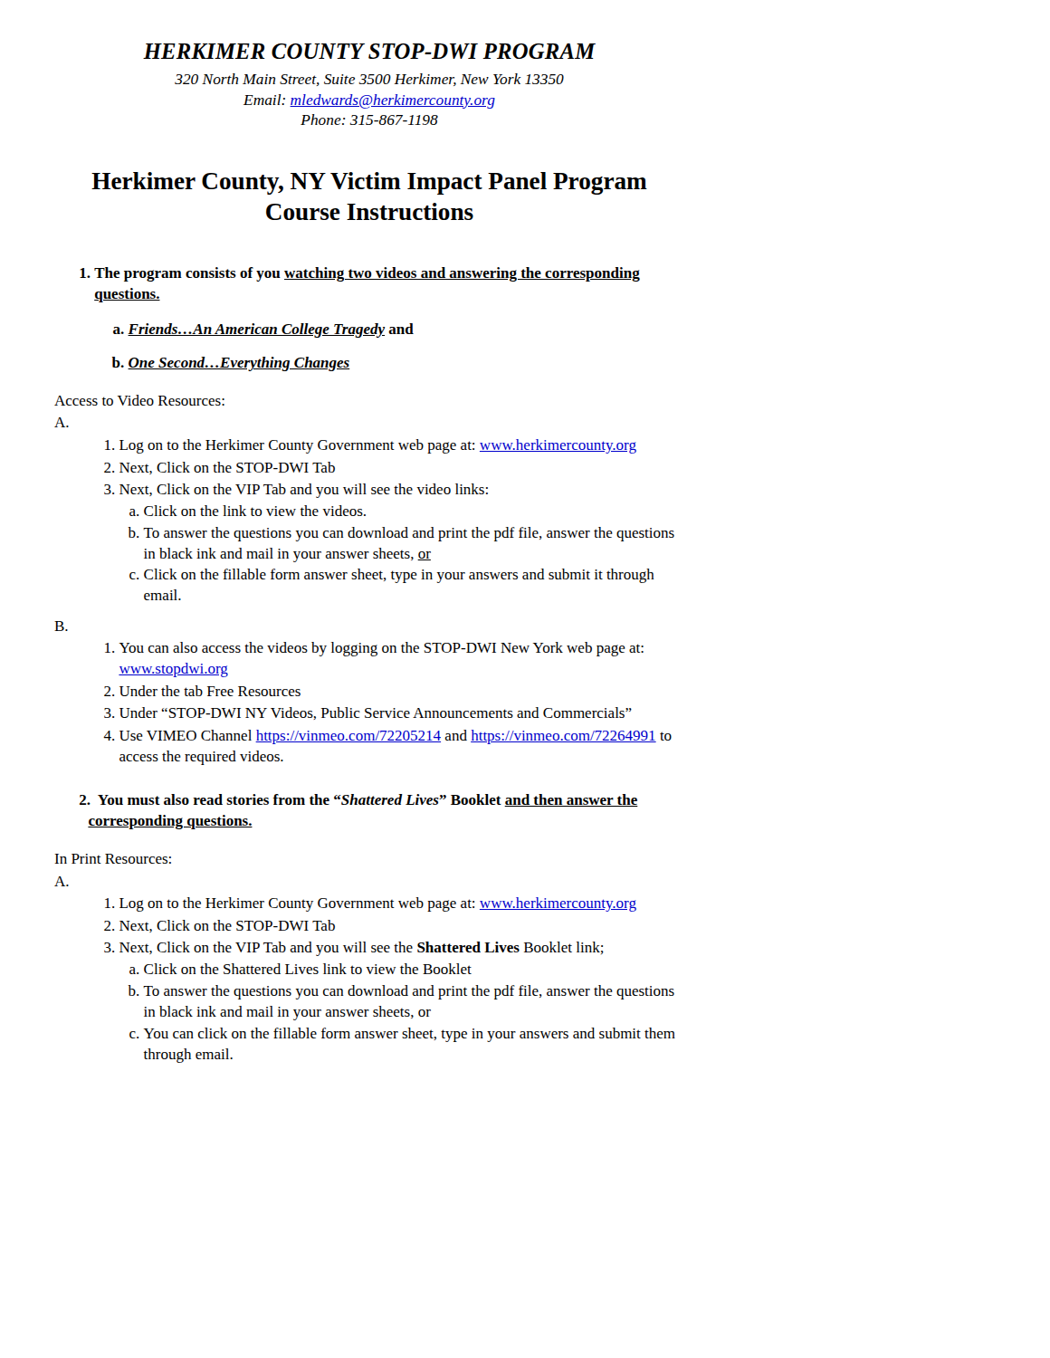HERKIMER COUNTY STOP-DWI PROGRAM
320 North Main Street, Suite 3500 Herkimer, New York 13350
Email: mledwards@herkimercounty.org
Phone: 315-867-1198
Herkimer County, NY Victim Impact Panel Program
Course Instructions
The program consists of you watching two videos and answering the corresponding questions.
Friends…An American College Tragedy and
One Second…Everything Changes
Access to Video Resources:
A.
Log on to the Herkimer County Government web page at: www.herkimercounty.org
Next, Click on the STOP-DWI Tab
Next, Click on the VIP Tab and you will see the video links:
Click on the link to view the videos.
To answer the questions you can download and print the pdf file, answer the questions in black ink and mail in your answer sheets, or
Click on the fillable form answer sheet, type in your answers and submit it through email.
B.
You can also access the videos by logging on the STOP-DWI New York web page at: www.stopdwi.org
Under the tab Free Resources
Under “STOP-DWI NY Videos, Public Service Announcements and Commercials”
Use VIMEO Channel https://vinmeo.com/72205214 and https://vinmeo.com/72264991 to access the required videos.
2. You must also read stories from the “Shattered Lives” Booklet and then answer the corresponding questions.
In Print Resources:
A.
Log on to the Herkimer County Government web page at: www.herkimercounty.org
Next, Click on the STOP-DWI Tab
Next, Click on the VIP Tab and you will see the Shattered Lives Booklet link;
Click on the Shattered Lives link to view the Booklet
To answer the questions you can download and print the pdf file, answer the questions in black ink and mail in your answer sheets, or
You can click on the fillable form answer sheet, type in your answers and submit them through email.